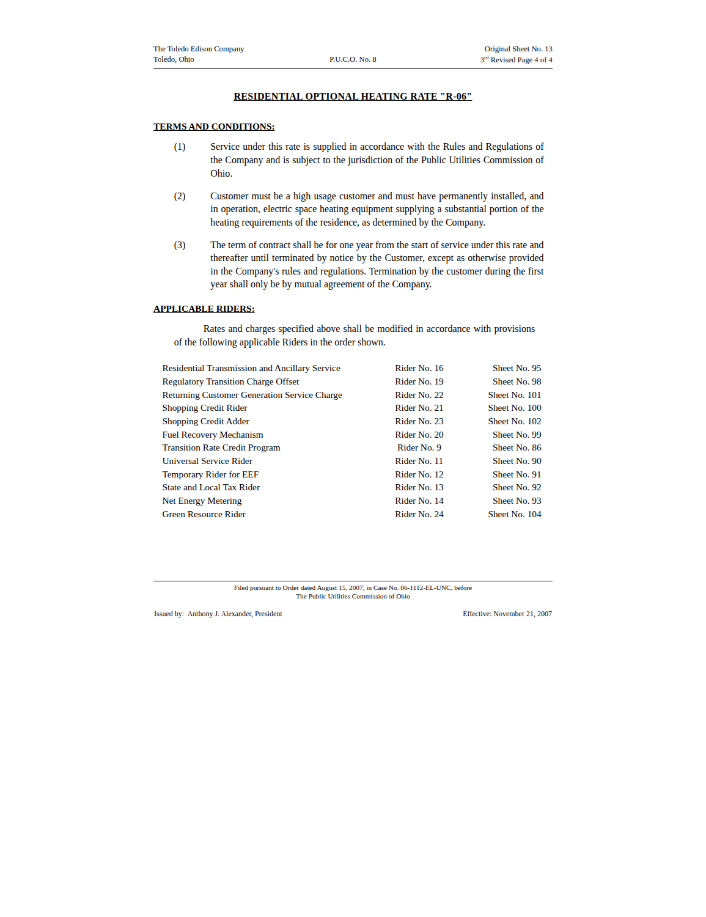| The Toledo Edison Company | | Original Sheet No. 13 |
| Toledo, Ohio | P.U.C.O. No. 8 | 3 rd Revised Page 4 of 4 |
RESIDENTIAL OPTIONAL HEATING RATE "R-06"
TERMS AND CONDITIONS:
(1) Service under this rate is supplied in accordance with the Rules and Regulations of the Company and is subject to the jurisdiction of the Public Utilities Commission of Ohio.
(2) Customer must be a high usage customer and must have permanently installed, and in operation, electric space heating equipment supplying a substantial portion of the heating requirements of the residence, as determined by the Company.
(3) The term of contract shall be for one year from the start of service under this rate and thereafter until terminated by notice by the Customer, except as otherwise provided in the Company's rules and regulations. Termination by the customer during the first year shall only be by mutual agreement of the Company.
APPLICABLE RIDERS:
Rates and charges specified above shall be modified in accordance with provisions of the following applicable Riders in the order shown.
| Residential Transmission and Ancillary Service | Rider No. 16 | Sheet No. 95 |
| Regulatory Transition Charge Offset | Rider No. 19 | Sheet No. 98 |
| Returning Customer Generation Service Charge | Rider No. 22 | Sheet No. 101 |
| Shopping Credit Rider | Rider No. 21 | Sheet No. 100 |
| Shopping Credit Adder | Rider No. 23 | Sheet No. 102 |
| Fuel Recovery Mechanism | Rider No. 20 | Sheet No. 99 |
| Transition Rate Credit Program | Rider No. 9 | Sheet No. 86 |
| Universal Service Rider | Rider No. 11 | Sheet No. 90 |
| Temporary Rider for EEF | Rider No. 12 | Sheet No. 91 |
| State and Local Tax Rider | Rider No. 13 | Sheet No. 92 |
| Net Energy Metering | Rider No. 14 | Sheet No. 93 |
| Green Resource Rider | Rider No. 24 | Sheet No. 104 |
Filed pursuant to Order dated August 15, 2007, in Case No. 06-1112-EL-UNC, before
The Public Utilities Commission of Ohio
| Issued by: Anthony J. Alexander, President | Effective: November 21, 2007 |